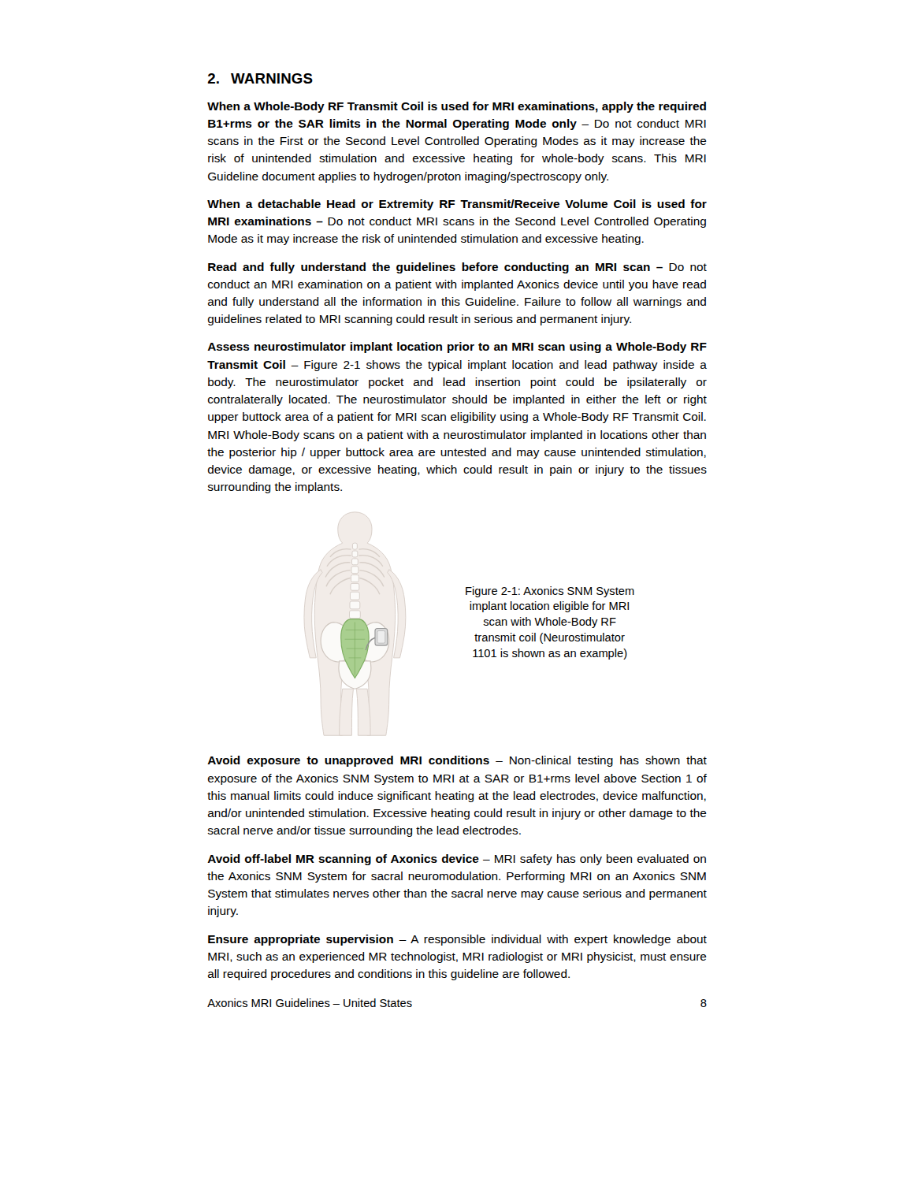2. WARNINGS
When a Whole-Body RF Transmit Coil is used for MRI examinations, apply the required B1+rms or the SAR limits in the Normal Operating Mode only – Do not conduct MRI scans in the First or the Second Level Controlled Operating Modes as it may increase the risk of unintended stimulation and excessive heating for whole-body scans. This MRI Guideline document applies to hydrogen/proton imaging/spectroscopy only.
When a detachable Head or Extremity RF Transmit/Receive Volume Coil is used for MRI examinations – Do not conduct MRI scans in the Second Level Controlled Operating Mode as it may increase the risk of unintended stimulation and excessive heating.
Read and fully understand the guidelines before conducting an MRI scan – Do not conduct an MRI examination on a patient with implanted Axonics device until you have read and fully understand all the information in this Guideline. Failure to follow all warnings and guidelines related to MRI scanning could result in serious and permanent injury.
Assess neurostimulator implant location prior to an MRI scan using a Whole-Body RF Transmit Coil – Figure 2-1 shows the typical implant location and lead pathway inside a body. The neurostimulator pocket and lead insertion point could be ipsilaterally or contralaterally located. The neurostimulator should be implanted in either the left or right upper buttock area of a patient for MRI scan eligibility using a Whole-Body RF Transmit Coil. MRI Whole-Body scans on a patient with a neurostimulator implanted in locations other than the posterior hip / upper buttock area are untested and may cause unintended stimulation, device damage, or excessive heating, which could result in pain or injury to the tissues surrounding the implants.
Figure 2-1: Axonics SNM System implant location eligible for MRI scan with Whole-Body RF transmit coil (Neurostimulator 1101 is shown as an example)
Avoid exposure to unapproved MRI conditions – Non-clinical testing has shown that exposure of the Axonics SNM System to MRI at a SAR or B1+rms level above Section 1 of this manual limits could induce significant heating at the lead electrodes, device malfunction, and/or unintended stimulation. Excessive heating could result in injury or other damage to the sacral nerve and/or tissue surrounding the lead electrodes.
Avoid off-label MR scanning of Axonics device – MRI safety has only been evaluated on the Axonics SNM System for sacral neuromodulation. Performing MRI on an Axonics SNM System that stimulates nerves other than the sacral nerve may cause serious and permanent injury.
Ensure appropriate supervision – A responsible individual with expert knowledge about MRI, such as an experienced MR technologist, MRI radiologist or MRI physicist, must ensure all required procedures and conditions in this guideline are followed.
Axonics MRI Guidelines – United States 8